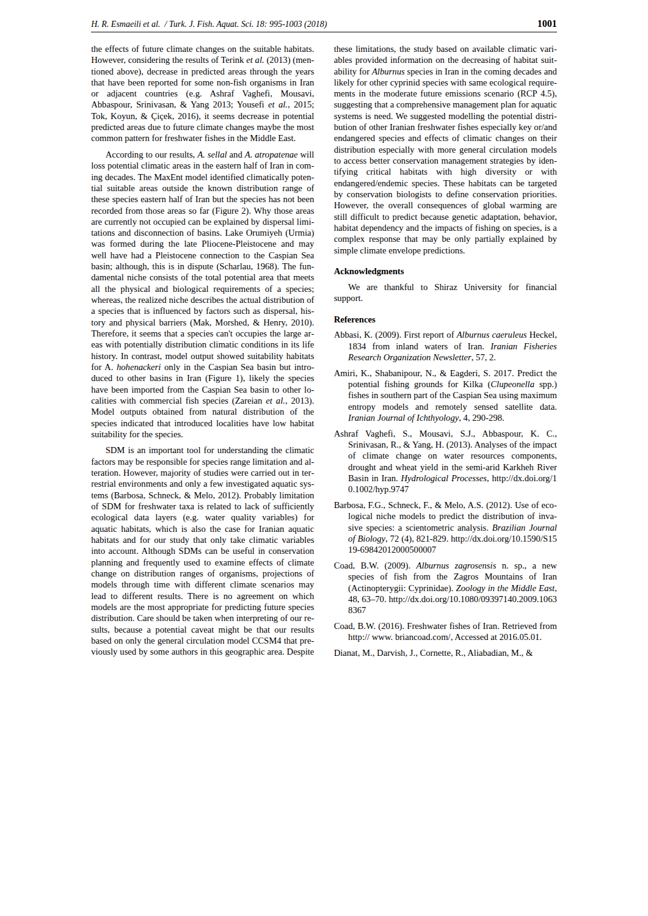H. R. Esmaeili et al. / Turk. J. Fish. Aquat. Sci. 18: 995-1003 (2018)
1001
the effects of future climate changes on the suitable habitats. However, considering the results of Terink et al. (2013) (mentioned above), decrease in predicted areas through the years that have been reported for some non-fish organisms in Iran or adjacent countries (e.g. Ashraf Vaghefi, Mousavi, Abbaspour, Srinivasan, & Yang 2013; Yousefi et al., 2015; Tok, Koyun, & Çiçek, 2016), it seems decrease in potential predicted areas due to future climate changes maybe the most common pattern for freshwater fishes in the Middle East.
According to our results, A. sellal and A. atropatenae will loss potential climatic areas in the eastern half of Iran in coming decades. The MaxEnt model identified climatically potential suitable areas outside the known distribution range of these species eastern half of Iran but the species has not been recorded from those areas so far (Figure 2). Why those areas are currently not occupied can be explained by dispersal limitations and disconnection of basins. Lake Orumiyeh (Urmia) was formed during the late Pliocene-Pleistocene and may well have had a Pleistocene connection to the Caspian Sea basin; although, this is in dispute (Scharlau, 1968). The fundamental niche consists of the total potential area that meets all the physical and biological requirements of a species; whereas, the realized niche describes the actual distribution of a species that is influenced by factors such as dispersal, history and physical barriers (Mak, Morshed, & Henry, 2010). Therefore, it seems that a species can't occupies the large areas with potentially distribution climatic conditions in its life history. In contrast, model output showed suitability habitats for A. hohenackeri only in the Caspian Sea basin but introduced to other basins in Iran (Figure 1), likely the species have been imported from the Caspian Sea basin to other localities with commercial fish species (Zareian et al., 2013). Model outputs obtained from natural distribution of the species indicated that introduced localities have low habitat suitability for the species.
SDM is an important tool for understanding the climatic factors may be responsible for species range limitation and alteration. However, majority of studies were carried out in terrestrial environments and only a few investigated aquatic systems (Barbosa, Schneck, & Melo, 2012). Probably limitation of SDM for freshwater taxa is related to lack of sufficiently ecological data layers (e.g. water quality variables) for aquatic habitats, which is also the case for Iranian aquatic habitats and for our study that only take climatic variables into account. Although SDMs can be useful in conservation planning and frequently used to examine effects of climate change on distribution ranges of organisms, projections of models through time with different climate scenarios may lead to different results. There is no agreement on which models are the most appropriate for predicting future species distribution. Care should be taken when interpreting of our results, because a potential caveat might be that our results based on only the general circulation model CCSM4 that previously used by some authors in this geographic area. Despite these limitations, the study based on available climatic variables provided information on the decreasing of habitat suitability for Alburnus species in Iran in the coming decades and likely for other cyprinid species with same ecological requirements in the moderate future emissions scenario (RCP 4.5), suggesting that a comprehensive management plan for aquatic systems is need. We suggested modelling the potential distribution of other Iranian freshwater fishes especially key or/and endangered species and effects of climatic changes on their distribution especially with more general circulation models to access better conservation management strategies by identifying critical habitats with high diversity or with endangered/endemic species. These habitats can be targeted by conservation biologists to define conservation priorities. However, the overall consequences of global warming are still difficult to predict because genetic adaptation, behavior, habitat dependency and the impacts of fishing on species, is a complex response that may be only partially explained by simple climate envelope predictions.
Acknowledgments
We are thankful to Shiraz University for financial support.
References
Abbasi, K. (2009). First report of Alburnus caeruleus Heckel, 1834 from inland waters of Iran. Iranian Fisheries Research Organization Newsletter, 57, 2.
Amiri, K., Shabanipour, N., & Eagderi, S. 2017. Predict the potential fishing grounds for Kilka (Clupeonella spp.) fishes in southern part of the Caspian Sea using maximum entropy models and remotely sensed satellite data. Iranian Journal of Ichthyology, 4, 290-298.
Ashraf Vaghefi, S., Mousavi, S.J., Abbaspour, K. C., Srinivasan, R., & Yang, H. (2013). Analyses of the impact of climate change on water resources components, drought and wheat yield in the semi-arid Karkheh River Basin in Iran. Hydrological Processes, http://dx.doi.org/10.1002/hyp.9747
Barbosa, F.G., Schneck, F., & Melo, A.S. (2012). Use of ecological niche models to predict the distribution of invasive species: a scientometric analysis. Brazilian Journal of Biology, 72 (4), 821-829. http://dx.doi.org/10.1590/S1519-69842012000500007
Coad, B.W. (2009). Alburnus zagrosensis n. sp., a new species of fish from the Zagros Mountains of Iran (Actinopterygii: Cyprinidae). Zoology in the Middle East, 48, 63–70. http://dx.doi.org/10.1080/09397140.2009.10638367
Coad, B.W. (2016). Freshwater fishes of Iran. Retrieved from http:// www. briancoad.com/, Accessed at 2016.05.01.
Dianat, M., Darvish, J., Cornette, R., Aliabadian, M., &